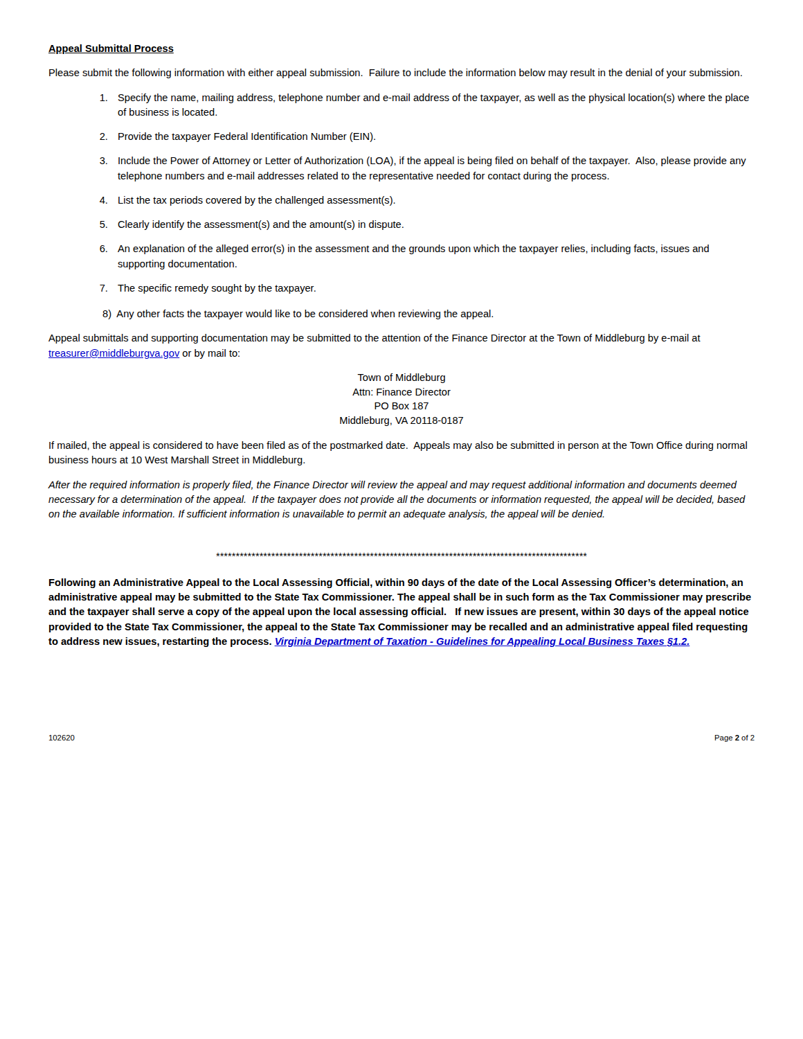Appeal Submittal Process
Please submit the following information with either appeal submission. Failure to include the information below may result in the denial of your submission.
Specify the name, mailing address, telephone number and e-mail address of the taxpayer, as well as the physical location(s) where the place of business is located.
Provide the taxpayer Federal Identification Number (EIN).
Include the Power of Attorney or Letter of Authorization (LOA), if the appeal is being filed on behalf of the taxpayer. Also, please provide any telephone numbers and e-mail addresses related to the representative needed for contact during the process.
List the tax periods covered by the challenged assessment(s).
Clearly identify the assessment(s) and the amount(s) in dispute.
An explanation of the alleged error(s) in the assessment and the grounds upon which the taxpayer relies, including facts, issues and supporting documentation.
The specific remedy sought by the taxpayer.
8) Any other facts the taxpayer would like to be considered when reviewing the appeal.
Appeal submittals and supporting documentation may be submitted to the attention of the Finance Director at the Town of Middleburg by e-mail at treasurer@middleburgva.gov or by mail to:
Town of Middleburg
Attn: Finance Director
PO Box 187
Middleburg, VA 20118-0187
If mailed, the appeal is considered to have been filed as of the postmarked date. Appeals may also be submitted in person at the Town Office during normal business hours at 10 West Marshall Street in Middleburg.
After the required information is properly filed, the Finance Director will review the appeal and may request additional information and documents deemed necessary for a determination of the appeal. If the taxpayer does not provide all the documents or information requested, the appeal will be decided, based on the available information. If sufficient information is unavailable to permit an adequate analysis, the appeal will be denied.
**********************************************************************************************
Following an Administrative Appeal to the Local Assessing Official, within 90 days of the date of the Local Assessing Officer’s determination, an administrative appeal may be submitted to the State Tax Commissioner. The appeal shall be in such form as the Tax Commissioner may prescribe and the taxpayer shall serve a copy of the appeal upon the local assessing official. If new issues are present, within 30 days of the appeal notice provided to the State Tax Commissioner, the appeal to the State Tax Commissioner may be recalled and an administrative appeal filed requesting to address new issues, restarting the process. Virginia Department of Taxation - Guidelines for Appealing Local Business Taxes §1.2.
102620
Page 2 of 2